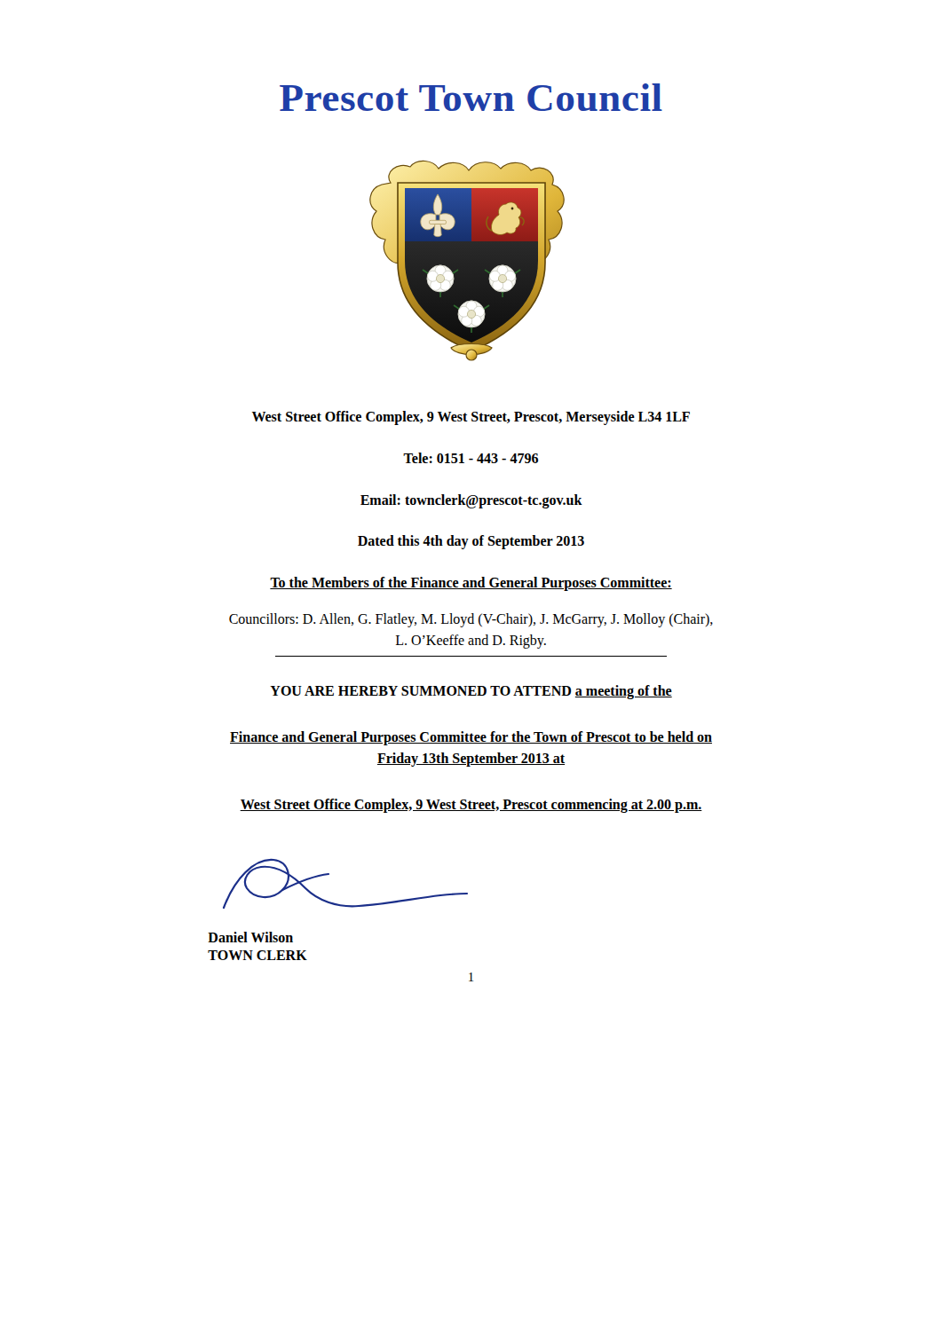Prescot Town Council
West Street Office Complex, 9 West Street, Prescot, Merseyside L34 1LF
Tele: 0151 - 443 - 4796
Email: townclerk@prescot-tc.gov.uk
Dated this 4th day of September 2013
To the Members of the Finance and General Purposes Committee:
Councillors: D. Allen, G. Flatley, M. Lloyd (V-Chair), J. McGarry, J. Molloy (Chair),
L. O’Keeffe and D. Rigby.
YOU ARE HEREBY SUMMONED TO ATTEND a meeting of the
Finance and General Purposes Committee for the Town of Prescot to be held on
Friday 13th September 2013 at
West Street Office Complex, 9 West Street, Prescot commencing at 2.00 p.m.
Daniel Wilson
TOWN CLERK
1